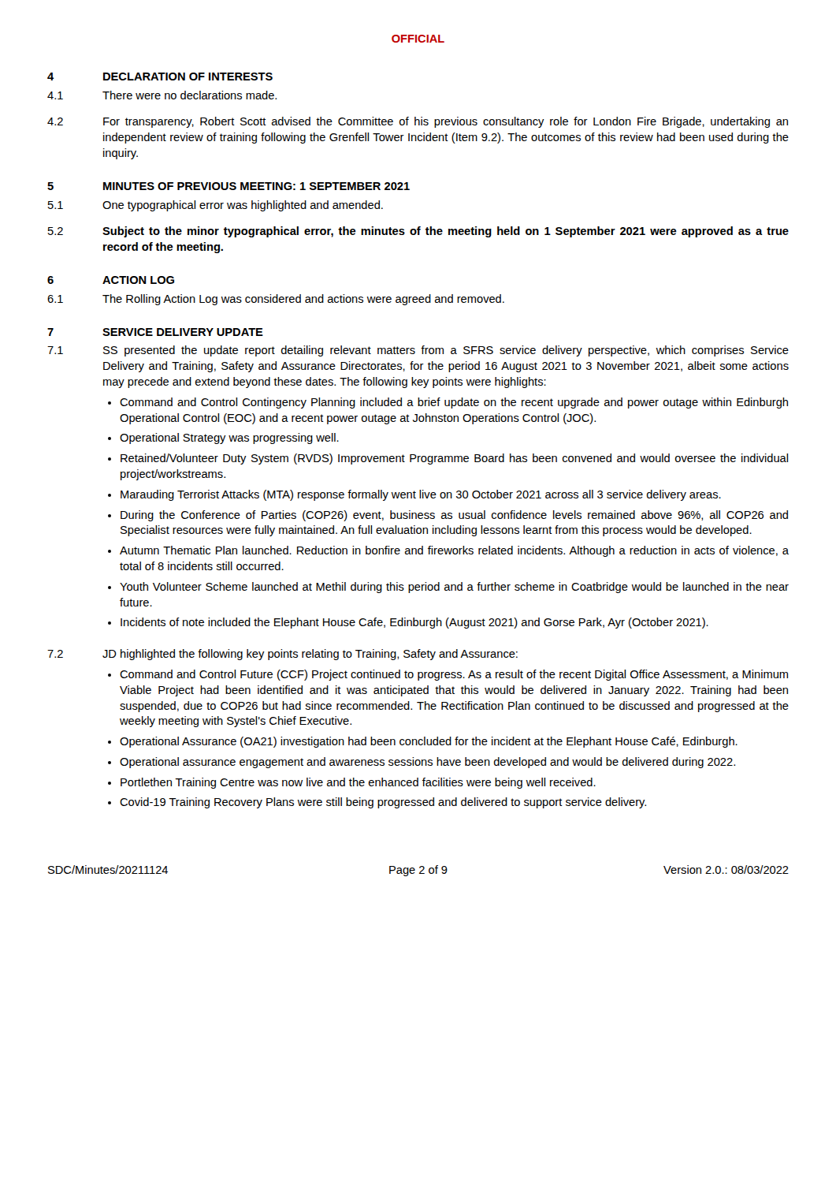OFFICIAL
4
DECLARATION OF INTERESTS
4.1
There were no declarations made.
4.2
For transparency, Robert Scott advised the Committee of his previous consultancy role for London Fire Brigade, undertaking an independent review of training following the Grenfell Tower Incident (Item 9.2). The outcomes of this review had been used during the inquiry.
5
MINUTES OF PREVIOUS MEETING: 1 SEPTEMBER 2021
5.1
One typographical error was highlighted and amended.
5.2
Subject to the minor typographical error, the minutes of the meeting held on 1 September 2021 were approved as a true record of the meeting.
6
ACTION LOG
6.1
The Rolling Action Log was considered and actions were agreed and removed.
7
SERVICE DELIVERY UPDATE
7.1
SS presented the update report detailing relevant matters from a SFRS service delivery perspective, which comprises Service Delivery and Training, Safety and Assurance Directorates, for the period 16 August 2021 to 3 November 2021, albeit some actions may precede and extend beyond these dates. The following key points were highlights:
Command and Control Contingency Planning included a brief update on the recent upgrade and power outage within Edinburgh Operational Control (EOC) and a recent power outage at Johnston Operations Control (JOC).
Operational Strategy was progressing well.
Retained/Volunteer Duty System (RVDS) Improvement Programme Board has been convened and would oversee the individual project/workstreams.
Marauding Terrorist Attacks (MTA) response formally went live on 30 October 2021 across all 3 service delivery areas.
During the Conference of Parties (COP26) event, business as usual confidence levels remained above 96%, all COP26 and Specialist resources were fully maintained. An full evaluation including lessons learnt from this process would be developed.
Autumn Thematic Plan launched. Reduction in bonfire and fireworks related incidents. Although a reduction in acts of violence, a total of 8 incidents still occurred.
Youth Volunteer Scheme launched at Methil during this period and a further scheme in Coatbridge would be launched in the near future.
Incidents of note included the Elephant House Cafe, Edinburgh (August 2021) and Gorse Park, Ayr (October 2021).
7.2
JD highlighted the following key points relating to Training, Safety and Assurance:
Command and Control Future (CCF) Project continued to progress. As a result of the recent Digital Office Assessment, a Minimum Viable Project had been identified and it was anticipated that this would be delivered in January 2022. Training had been suspended, due to COP26 but had since recommended. The Rectification Plan continued to be discussed and progressed at the weekly meeting with Systel's Chief Executive.
Operational Assurance (OA21) investigation had been concluded for the incident at the Elephant House Café, Edinburgh.
Operational assurance engagement and awareness sessions have been developed and would be delivered during 2022.
Portlethen Training Centre was now live and the enhanced facilities were being well received.
Covid-19 Training Recovery Plans were still being progressed and delivered to support service delivery.
SDC/Minutes/20211124 Page 2 of 9 Version 2.0.: 08/03/2022